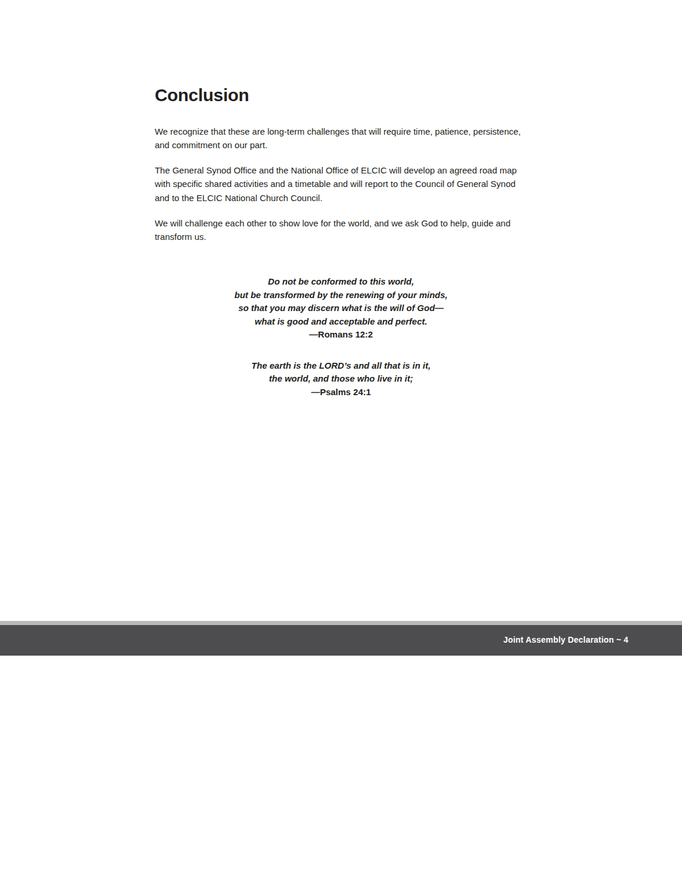Conclusion
We recognize that these are long-term challenges that will require time, patience, persistence, and commitment on our part.
The General Synod Office and the National Office of ELCIC will develop an agreed road map with specific shared activities and a timetable and will report to the Council of General Synod and to the ELCIC National Church Council.
We will challenge each other to show love for the world, and we ask God to help, guide and transform us.
Do not be conformed to this world,
but be transformed by the renewing of your minds,
so that you may discern what is the will of God—
what is good and acceptable and perfect.
—Romans 12:2
The earth is the LORD’s and all that is in it,
the world, and those who live in it;
—Psalms 24:1
Joint Assembly Declaration ~ 4